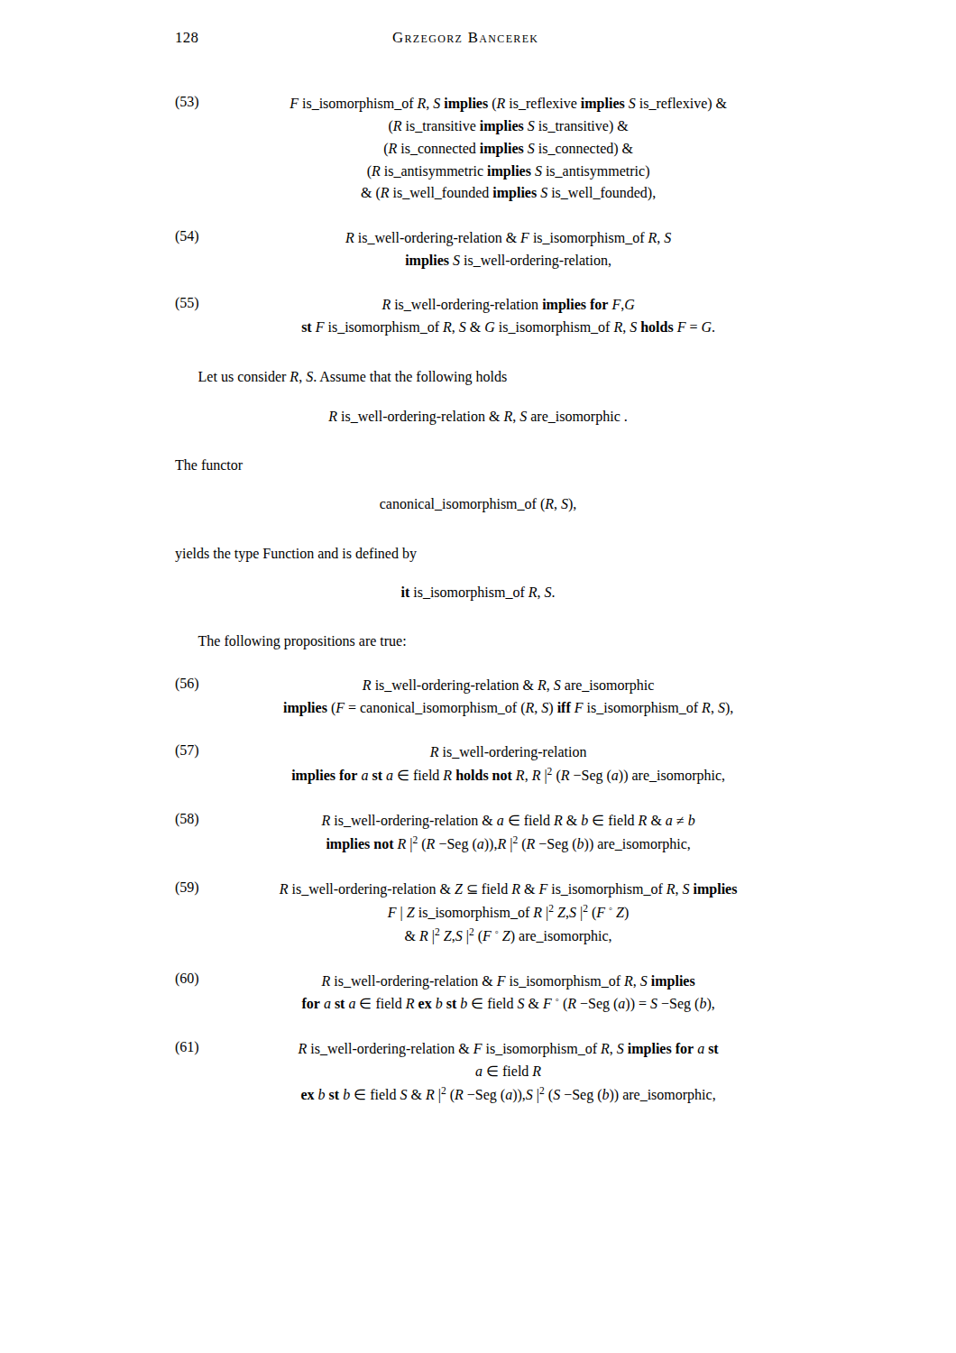128 Grzegorz Bancerek
(53) F is_isomorphism_of R, S implies (R is_reflexive implies S is_reflexive) & (R is_transitive implies S is_transitive) & (R is_connected implies S is_connected) & (R is_antisymmetric implies S is_antisymmetric) & (R is_well_founded implies S is_well_founded),
(54) R is_well-ordering-relation & F is_isomorphism_of R, S implies S is_well-ordering-relation,
(55) R is_well-ordering-relation implies for F,G st F is_isomorphism_of R, S & G is_isomorphism_of R, S holds F = G.
Let us consider R, S. Assume that the following holds
R is_well-ordering-relation & R, S are_isomorphic .
The functor
canonical_isomorphism_of (R, S),
yields the type Function and is defined by
it is_isomorphism_of R, S.
The following propositions are true:
(56) R is_well-ordering-relation & R, S are_isomorphic implies (F = canonical_isomorphism_of (R, S) iff F is_isomorphism_of R, S),
(57) R is_well-ordering-relation implies for a st a ∈ field R holds not R, R |2 (R −Seg (a)) are_isomorphic,
(58) R is_well-ordering-relation & a ∈ field R & b ∈ field R & a ≠ b implies not R |2 (R −Seg (a)),R |2 (R −Seg (b)) are_isomorphic,
(59) R is_well-ordering-relation & Z ⊆ field R & F is_isomorphism_of R, S implies F | Z is_isomorphism_of R |2 Z,S |2 (F ◦ Z) & R |2 Z,S |2 (F ◦ Z) are_isomorphic,
(60) R is_well-ordering-relation & F is_isomorphism_of R, S implies for a st a ∈ field R ex b st b ∈ field S & F ◦ (R −Seg (a)) = S −Seg (b),
(61) R is_well-ordering-relation & F is_isomorphism_of R, S implies for a st a ∈ field R ex b st b ∈ field S & R |2 (R −Seg (a)),S |2 (S −Seg (b)) are_isomorphic,